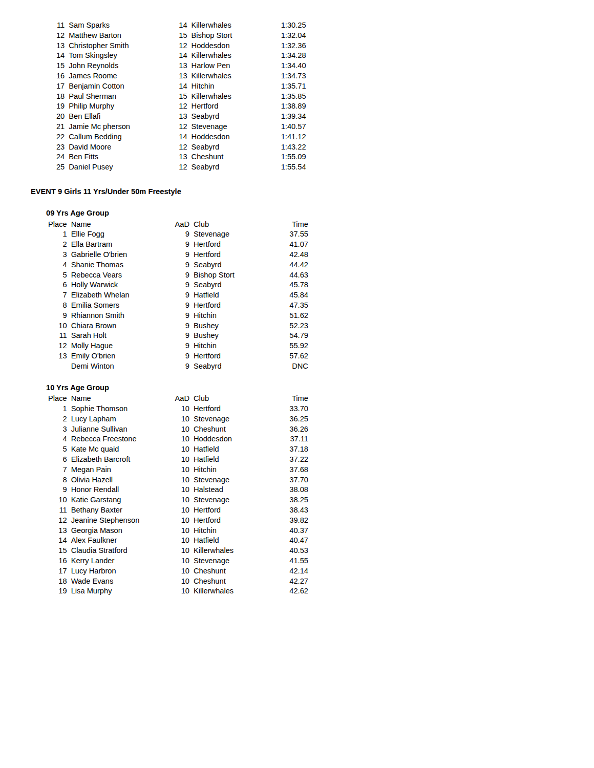| 11 | Sam Sparks | 14 | Killerwhales | 1:30.25 |
| 12 | Matthew Barton | 15 | Bishop Stort | 1:32.04 |
| 13 | Christopher Smith | 12 | Hoddesdon | 1:32.36 |
| 14 | Tom Skingsley | 14 | Killerwhales | 1:34.28 |
| 15 | John Reynolds | 13 | Harlow Pen | 1:34.40 |
| 16 | James Roome | 13 | Killerwhales | 1:34.73 |
| 17 | Benjamin Cotton | 14 | Hitchin | 1:35.71 |
| 18 | Paul Sherman | 15 | Killerwhales | 1:35.85 |
| 19 | Philip Murphy | 12 | Hertford | 1:38.89 |
| 20 | Ben Ellafi | 13 | Seabyrd | 1:39.34 |
| 21 | Jamie Mc pherson | 12 | Stevenage | 1:40.57 |
| 22 | Callum Bedding | 14 | Hoddesdon | 1:41.12 |
| 23 | David Moore | 12 | Seabyrd | 1:43.22 |
| 24 | Ben Fitts | 13 | Cheshunt | 1:55.09 |
| 25 | Daniel Pusey | 12 | Seabyrd | 1:55.54 |
EVENT 9 Girls 11 Yrs/Under 50m Freestyle
09 Yrs Age Group
| Place | Name | AaD | Club | Time |
| 1 | Ellie Fogg | 9 | Stevenage | 37.55 |
| 2 | Ella Bartram | 9 | Hertford | 41.07 |
| 3 | Gabrielle O'brien | 9 | Hertford | 42.48 |
| 4 | Shanie Thomas | 9 | Seabyrd | 44.42 |
| 5 | Rebecca Vears | 9 | Bishop Stort | 44.63 |
| 6 | Holly Warwick | 9 | Seabyrd | 45.78 |
| 7 | Elizabeth Whelan | 9 | Hatfield | 45.84 |
| 8 | Emilia Somers | 9 | Hertford | 47.35 |
| 9 | Rhiannon Smith | 9 | Hitchin | 51.62 |
| 10 | Chiara Brown | 9 | Bushey | 52.23 |
| 11 | Sarah Holt | 9 | Bushey | 54.79 |
| 12 | Molly Hague | 9 | Hitchin | 55.92 |
| 13 | Emily O'brien | 9 | Hertford | 57.62 |
| | Demi Winton | 9 | Seabyrd | DNC |
10 Yrs Age Group
| Place | Name | AaD | Club | Time |
| 1 | Sophie Thomson | 10 | Hertford | 33.70 |
| 2 | Lucy Lapham | 10 | Stevenage | 36.25 |
| 3 | Julianne Sullivan | 10 | Cheshunt | 36.26 |
| 4 | Rebecca Freestone | 10 | Hoddesdon | 37.11 |
| 5 | Kate Mc quaid | 10 | Hatfield | 37.18 |
| 6 | Elizabeth Barcroft | 10 | Hatfield | 37.22 |
| 7 | Megan Pain | 10 | Hitchin | 37.68 |
| 8 | Olivia Hazell | 10 | Stevenage | 37.70 |
| 9 | Honor Rendall | 10 | Halstead | 38.08 |
| 10 | Katie Garstang | 10 | Stevenage | 38.25 |
| 11 | Bethany Baxter | 10 | Hertford | 38.43 |
| 12 | Jeanine Stephenson | 10 | Hertford | 39.82 |
| 13 | Georgia Mason | 10 | Hitchin | 40.37 |
| 14 | Alex Faulkner | 10 | Hatfield | 40.47 |
| 15 | Claudia Stratford | 10 | Killerwhales | 40.53 |
| 16 | Kerry Lander | 10 | Stevenage | 41.55 |
| 17 | Lucy Harbron | 10 | Cheshunt | 42.14 |
| 18 | Wade Evans | 10 | Cheshunt | 42.27 |
| 19 | Lisa Murphy | 10 | Killerwhales | 42.62 |